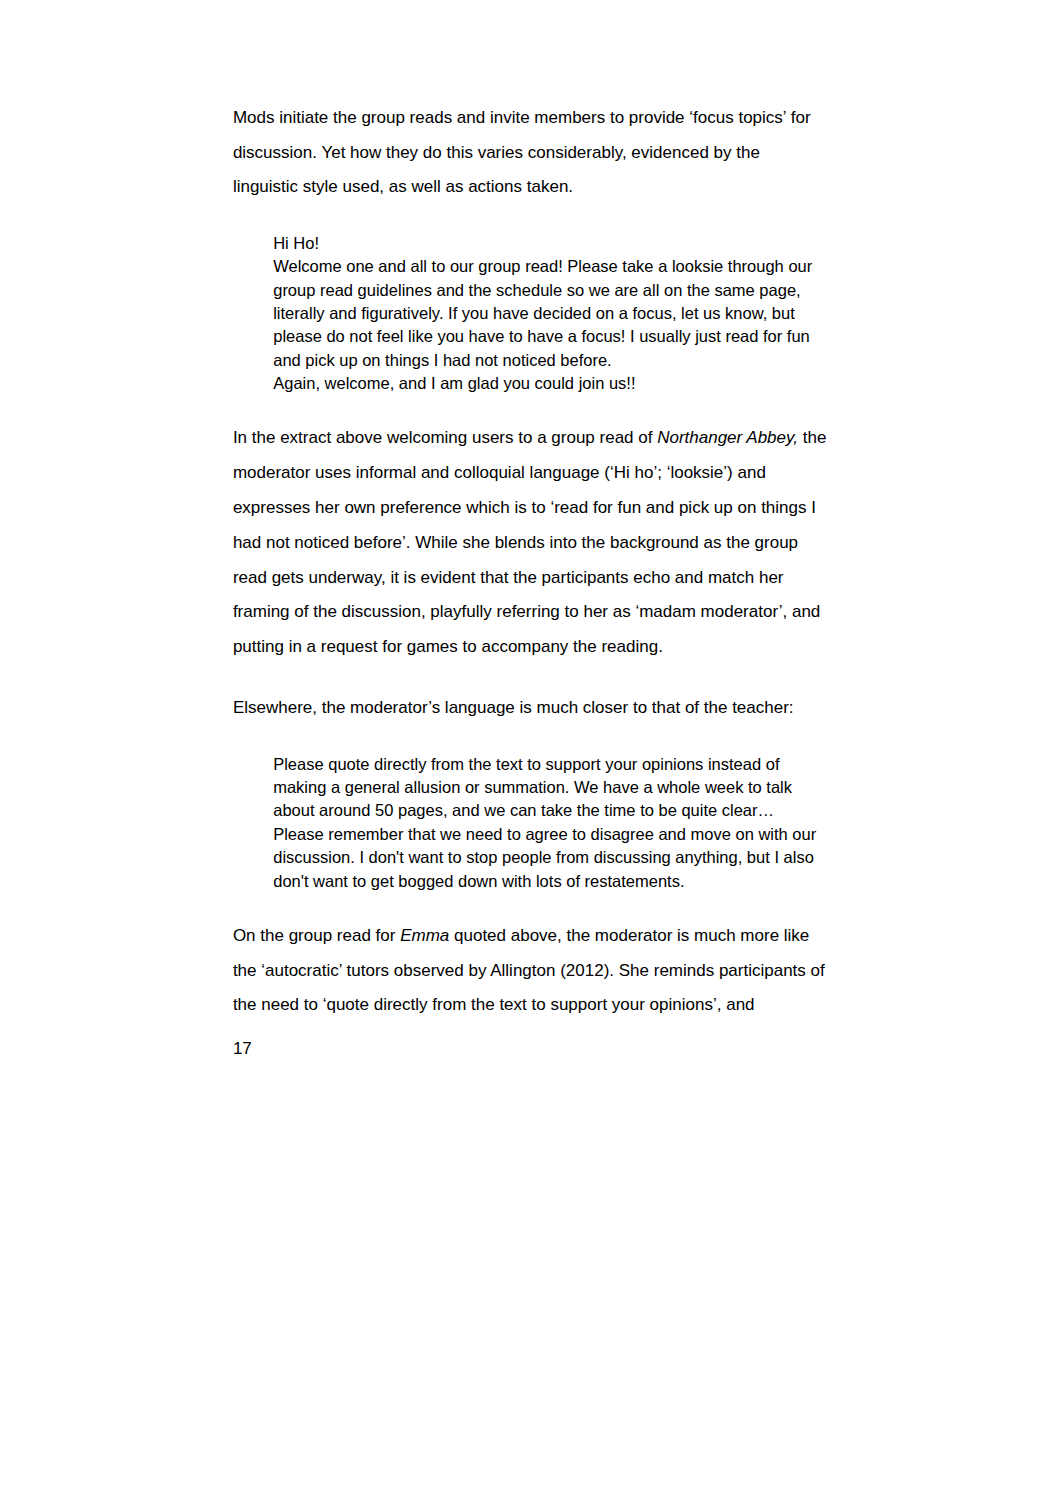Mods initiate the group reads and invite members to provide ‘focus topics’ for discussion. Yet how they do this varies considerably, evidenced by the linguistic style used, as well as actions taken.
Hi Ho!
Welcome one and all to our group read! Please take a looksie through our group read guidelines and the schedule so we are all on the same page, literally and figuratively. If you have decided on a focus, let us know, but please do not feel like you have to have a focus! I usually just read for fun and pick up on things I had not noticed before.
Again, welcome, and I am glad you could join us!!
In the extract above welcoming users to a group read of Northanger Abbey, the moderator uses informal and colloquial language (‘Hi ho’; ‘looksie’) and expresses her own preference which is to ‘read for fun and pick up on things I had not noticed before’. While she blends into the background as the group read gets underway, it is evident that the participants echo and match her framing of the discussion, playfully referring to her as ‘madam moderator’, and putting in a request for games to accompany the reading.
Elsewhere, the moderator’s language is much closer to that of the teacher:
Please quote directly from the text to support your opinions instead of making a general allusion or summation. We have a whole week to talk about around 50 pages, and we can take the time to be quite clear… Please remember that we need to agree to disagree and move on with our discussion. I don't want to stop people from discussing anything, but I also don't want to get bogged down with lots of restatements.
On the group read for Emma quoted above, the moderator is much more like the ‘autocratic’ tutors observed by Allington (2012). She reminds participants of the need to ‘quote directly from the text to support your opinions’, and
17